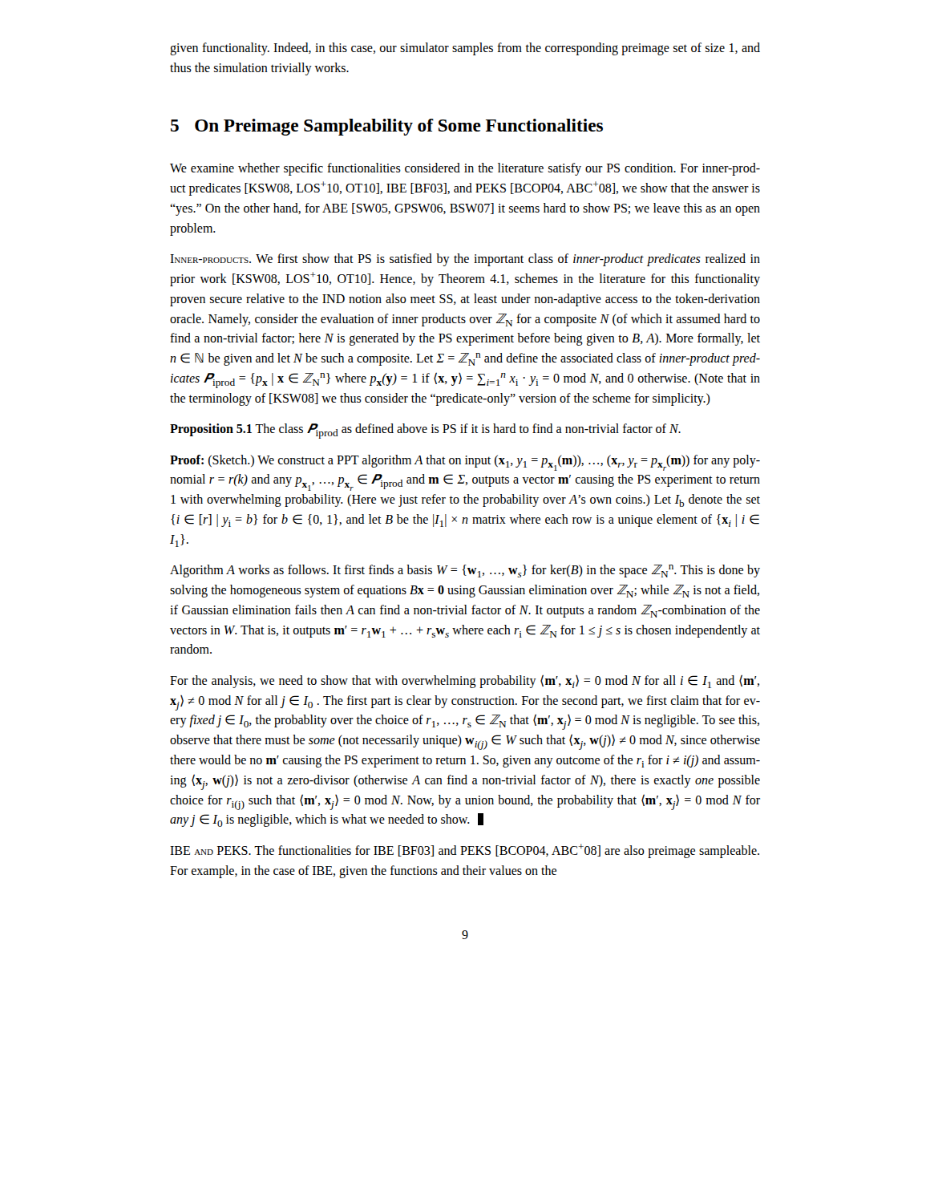given functionality. Indeed, in this case, our simulator samples from the corresponding preimage set of size 1, and thus the simulation trivially works.
5 On Preimage Sampleability of Some Functionalities
We examine whether specific functionalities considered in the literature satisfy our PS condition. For inner-product predicates [KSW08, LOS+10, OT10], IBE [BF03], and PEKS [BCOP04, ABC+08], we show that the answer is “yes.” On the other hand, for ABE [SW05, GPSW06, BSW07] it seems hard to show PS; we leave this as an open problem.
Inner-products. We first show that PS is satisfied by the important class of inner-product predicates realized in prior work [KSW08, LOS+10, OT10]. Hence, by Theorem 4.1, schemes in the literature for this functionality proven secure relative to the IND notion also meet SS, at least under non-adaptive access to the token-derivation oracle. Namely, consider the evaluation of inner products over ℤN for a composite N (of which it assumed hard to find a non-trivial factor; here N is generated by the PS experiment before being given to B, A). More formally, let n ∈ ℕ be given and let N be such a composite. Let Σ = ℤNn and define the associated class of inner-product predicates 𝑷iprod = {px | x ∈ ℤNn} where px(y) = 1 if ⟨x, y⟩ = ∑i=1n xi · yi = 0 mod N, and 0 otherwise. (Note that in the terminology of [KSW08] we thus consider the “predicate-only” version of the scheme for simplicity.)
Proposition 5.1 The class 𝑷iprod as defined above is PS if it is hard to find a non-trivial factor of N.
Proof: (Sketch.) We construct a PPT algorithm A that on input (x1, y1 = px1(m)), …, (xr, yr = pxr(m)) for any polynomial r = r(k) and any px1, …, pxr ∈ 𝑷iprod and m ∈ Σ, outputs a vector m′ causing the PS experiment to return 1 with overwhelming probability. (Here we just refer to the probability over A’s own coins.) Let Ib denote the set {i ∈ [r] | yi = b} for b ∈ {0, 1}, and let B be the |I1| × n matrix where each row is a unique element of {xi | i ∈ I1}.
Algorithm A works as follows. It first finds a basis W = {w1, …, ws} for ker(B) in the space ℤNn. This is done by solving the homogeneous system of equations Bx = 0 using Gaussian elimination over ℤN; while ℤN is not a field, if Gaussian elimination fails then A can find a non-trivial factor of N. It outputs a random ℤN-combination of the vectors in W. That is, it outputs m′ = r1w1 + … + rs ws where each ri ∈ ℤN for 1 ≤ j ≤ s is chosen independently at random.
For the analysis, we need to show that with overwhelming probability ⟨m′, xi⟩ = 0 mod N for all i ∈ I1 and ⟨m′, xj⟩ ≠ 0 mod N for all j ∈ I0 . The first part is clear by construction. For the second part, we first claim that for every fixed j ∈ I0, the probablity over the choice of r1, …, rs ∈ ℤN that ⟨m′, xj⟩ = 0 mod N is negligible. To see this, observe that there must be some (not necessarily unique) wi(j) ∈ W such that ⟨xj, w(j)⟩ ≠ 0 mod N, since otherwise there would be no m′ causing the PS experiment to return 1. So, given any outcome of the ri for i ≠ i(j) and assuming ⟨xj, w(j)⟩ is not a zero-divisor (otherwise A can find a non-trivial factor of N), there is exactly one possible choice for ri(j) such that ⟨m′, xj⟩ = 0 mod N. Now, by a union bound, the probability that ⟨m′, xj⟩ = 0 mod N for any j ∈ I0 is negligible, which is what we needed to show.
IBE and PEKS. The functionalities for IBE [BF03] and PEKS [BCOP04, ABC+08] are also preimage sampleable. For example, in the case of IBE, given the functions and their values on the
9